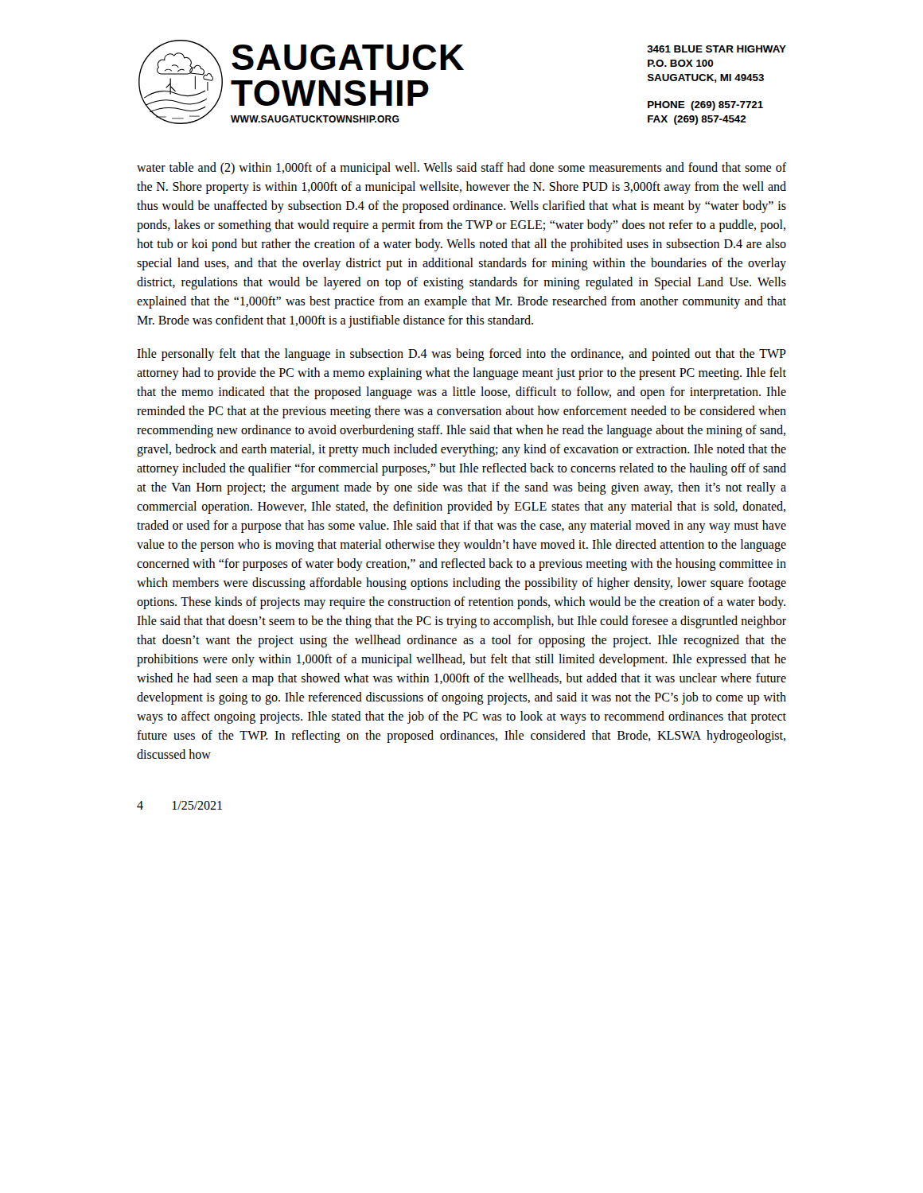SAUGATUCK TOWNSHIP WWW.SAUGATUCKTOWNSHIP.ORG
3461 BLUE STAR HIGHWAY
P.O. BOX 100
SAUGATUCK, MI 49453
PHONE (269) 857-7721
FAX (269) 857-4542
water table and (2) within 1,000ft of a municipal well. Wells said staff had done some measurements and found that some of the N. Shore property is within 1,000ft of a municipal wellsite, however the N. Shore PUD is 3,000ft away from the well and thus would be unaffected by subsection D.4 of the proposed ordinance. Wells clarified that what is meant by “water body” is ponds, lakes or something that would require a permit from the TWP or EGLE; “water body” does not refer to a puddle, pool, hot tub or koi pond but rather the creation of a water body. Wells noted that all the prohibited uses in subsection D.4 are also special land uses, and that the overlay district put in additional standards for mining within the boundaries of the overlay district, regulations that would be layered on top of existing standards for mining regulated in Special Land Use. Wells explained that the “1,000ft” was best practice from an example that Mr. Brode researched from another community and that Mr. Brode was confident that 1,000ft is a justifiable distance for this standard.
Ihle personally felt that the language in subsection D.4 was being forced into the ordinance, and pointed out that the TWP attorney had to provide the PC with a memo explaining what the language meant just prior to the present PC meeting. Ihle felt that the memo indicated that the proposed language was a little loose, difficult to follow, and open for interpretation. Ihle reminded the PC that at the previous meeting there was a conversation about how enforcement needed to be considered when recommending new ordinance to avoid overburdening staff. Ihle said that when he read the language about the mining of sand, gravel, bedrock and earth material, it pretty much included everything; any kind of excavation or extraction. Ihle noted that the attorney included the qualifier “for commercial purposes,” but Ihle reflected back to concerns related to the hauling off of sand at the Van Horn project; the argument made by one side was that if the sand was being given away, then it’s not really a commercial operation. However, Ihle stated, the definition provided by EGLE states that any material that is sold, donated, traded or used for a purpose that has some value. Ihle said that if that was the case, any material moved in any way must have value to the person who is moving that material otherwise they wouldn’t have moved it. Ihle directed attention to the language concerned with “for purposes of water body creation,” and reflected back to a previous meeting with the housing committee in which members were discussing affordable housing options including the possibility of higher density, lower square footage options. These kinds of projects may require the construction of retention ponds, which would be the creation of a water body. Ihle said that that doesn’t seem to be the thing that the PC is trying to accomplish, but Ihle could foresee a disgruntled neighbor that doesn’t want the project using the wellhead ordinance as a tool for opposing the project. Ihle recognized that the prohibitions were only within 1,000ft of a municipal wellhead, but felt that still limited development. Ihle expressed that he wished he had seen a map that showed what was within 1,000ft of the wellheads, but added that it was unclear where future development is going to go. Ihle referenced discussions of ongoing projects, and said it was not the PC’s job to come up with ways to affect ongoing projects. Ihle stated that the job of the PC was to look at ways to recommend ordinances that protect future uses of the TWP. In reflecting on the proposed ordinances, Ihle considered that Brode, KLSWA hydrogeologist, discussed how
41/25/2021